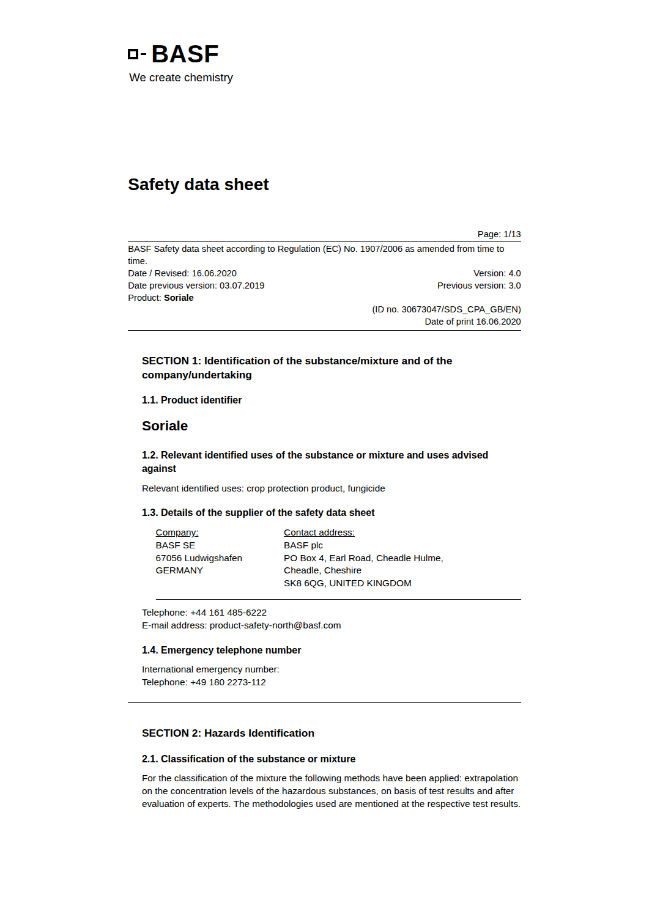BASF
We create chemistry
Safety data sheet
Page: 1/13
BASF Safety data sheet according to Regulation (EC) No. 1907/2006 as amended from time to time.
Date / Revised: 16.06.2020 Version: 4.0
Date previous version: 03.07.2019 Previous version: 3.0
Product: Soriale
(ID no. 30673047/SDS_CPA_GB/EN)
Date of print 16.06.2020
SECTION 1: Identification of the substance/mixture and of the
company/undertaking
1.1. Product identifier
Soriale
1.2. Relevant identified uses of the substance or mixture and uses advised against
Relevant identified uses: crop protection product, fungicide
1.3. Details of the supplier of the safety data sheet
Company:
BASF SE
67056 Ludwigshafen
GERMANY
Contact address:
BASF plc
PO Box 4, Earl Road, Cheadle Hulme,
Cheadle, Cheshire
SK8 6QG, UNITED KINGDOM
Telephone: +44 161 485-6222
E-mail address: product-safety-north@basf.com
1.4. Emergency telephone number
International emergency number:
Telephone: +49 180 2273-112
SECTION 2: Hazards Identification
2.1. Classification of the substance or mixture
For the classification of the mixture the following methods have been applied: extrapolation on the concentration levels of the hazardous substances, on basis of test results and after evaluation of experts. The methodologies used are mentioned at the respective test results.